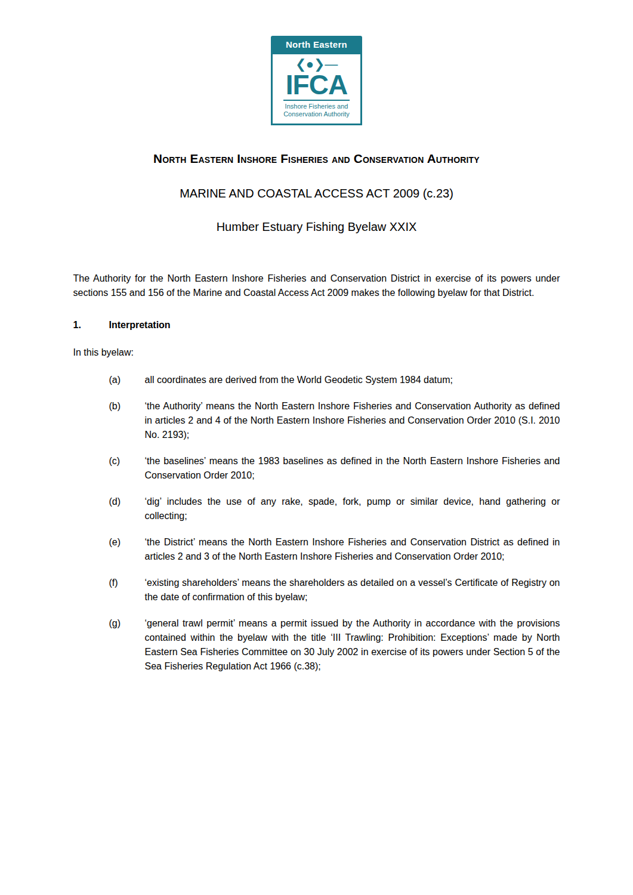North Eastern
❮●❯—
IFCA
Inshore Fisheries and
Conservation Authority
North Eastern Inshore Fisheries and Conservation Authority
MARINE AND COASTAL ACCESS ACT 2009 (c.23)
Humber Estuary Fishing Byelaw XXIX
The Authority for the North Eastern Inshore Fisheries and Conservation District in exercise of its powers under sections 155 and 156 of the Marine and Coastal Access Act 2009 makes the following byelaw for that District.
1. Interpretation
In this byelaw:
(a) all coordinates are derived from the World Geodetic System 1984 datum;
(b) ‘the Authority’ means the North Eastern Inshore Fisheries and Conservation Authority as defined in articles 2 and 4 of the North Eastern Inshore Fisheries and Conservation Order 2010 (S.I. 2010 No. 2193);
(c) ‘the baselines’ means the 1983 baselines as defined in the North Eastern Inshore Fisheries and Conservation Order 2010;
(d) ‘dig’ includes the use of any rake, spade, fork, pump or similar device, hand gathering or collecting;
(e) ‘the District’ means the North Eastern Inshore Fisheries and Conservation District as defined in articles 2 and 3 of the North Eastern Inshore Fisheries and Conservation Order 2010;
(f) ‘existing shareholders’ means the shareholders as detailed on a vessel’s Certificate of Registry on the date of confirmation of this byelaw;
(g) ‘general trawl permit’ means a permit issued by the Authority in accordance with the provisions contained within the byelaw with the title ‘III Trawling: Prohibition: Exceptions’ made by North Eastern Sea Fisheries Committee on 30 July 2002 in exercise of its powers under Section 5 of the Sea Fisheries Regulation Act 1966 (c.38);